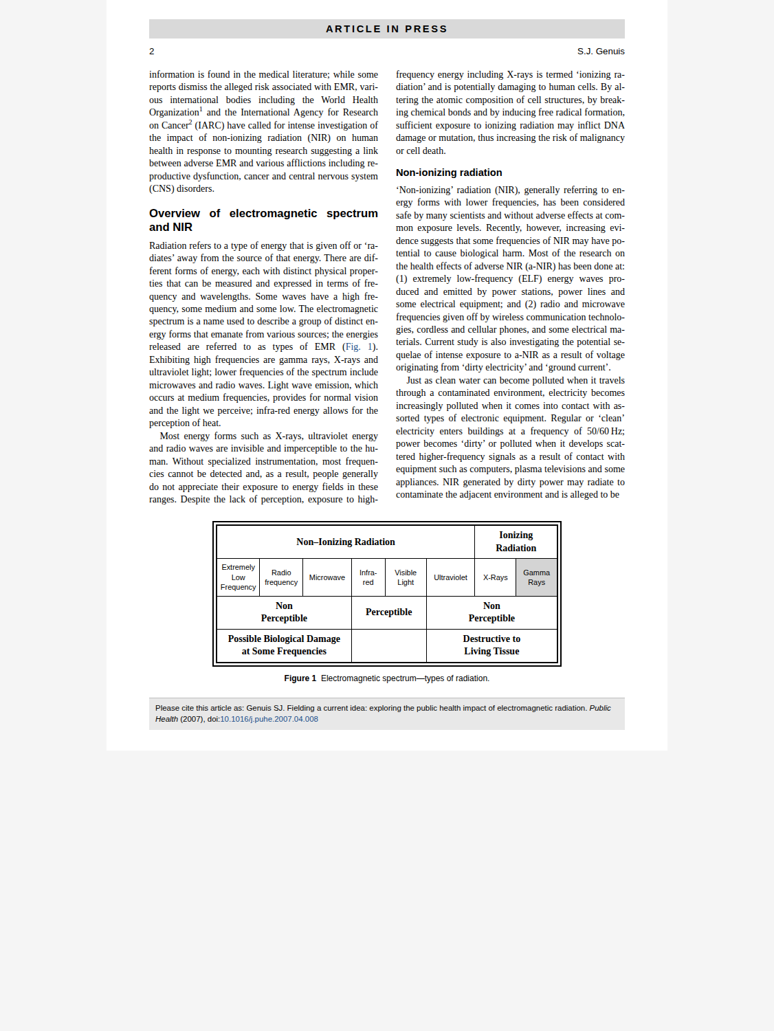ARTICLE IN PRESS
2 S.J. Genuis
information is found in the medical literature; while some reports dismiss the alleged risk associated with EMR, various international bodies including the World Health Organization1 and the International Agency for Research on Cancer2 (IARC) have called for intense investigation of the impact of non-ionizing radiation (NIR) on human health in response to mounting research suggesting a link between adverse EMR and various afflictions including reproductive dysfunction, cancer and central nervous system (CNS) disorders.
Overview of electromagnetic spectrum and NIR
Radiation refers to a type of energy that is given off or ‘radiates’ away from the source of that energy. There are different forms of energy, each with distinct physical properties that can be measured and expressed in terms of frequency and wavelengths. Some waves have a high frequency, some medium and some low. The electromagnetic spectrum is a name used to describe a group of distinct energy forms that emanate from various sources; the energies released are referred to as types of EMR (Fig. 1). Exhibiting high frequencies are gamma rays, X-rays and ultraviolet light; lower frequencies of the spectrum include microwaves and radio waves. Light wave emission, which occurs at medium frequencies, provides for normal vision and the light we perceive; infra-red energy allows for the perception of heat.
Most energy forms such as X-rays, ultraviolet energy and radio waves are invisible and imperceptible to the human. Without specialized instrumentation, most frequencies cannot be detected and, as a result, people generally do not appreciate their exposure to energy fields in these ranges. Despite the lack of perception, exposure to high-frequency energy including X-rays is termed ‘ionizing radiation’ and is potentially damaging to human cells. By altering the atomic composition of cell structures, by breaking chemical bonds and by inducing free radical formation, sufficient exposure to ionizing radiation may inflict DNA damage or mutation, thus increasing the risk of malignancy or cell death.
Non-ionizing radiation
‘Non-ionizing’ radiation (NIR), generally referring to energy forms with lower frequencies, has been considered safe by many scientists and without adverse effects at common exposure levels. Recently, however, increasing evidence suggests that some frequencies of NIR may have potential to cause biological harm. Most of the research on the health effects of adverse NIR (a-NIR) has been done at: (1) extremely low-frequency (ELF) energy waves produced and emitted by power stations, power lines and some electrical equipment; and (2) radio and microwave frequencies given off by wireless communication technologies, cordless and cellular phones, and some electrical materials. Current study is also investigating the potential sequelae of intense exposure to a-NIR as a result of voltage originating from ‘dirty electricity’ and ‘ground current’.
Just as clean water can become polluted when it travels through a contaminated environment, electricity becomes increasingly polluted when it comes into contact with assorted types of electronic equipment. Regular or ‘clean’ electricity enters buildings at a frequency of 50/60 Hz; power becomes ‘dirty’ or polluted when it develops scattered higher-frequency signals as a result of contact with equipment such as computers, plasma televisions and some appliances. NIR generated by dirty power may radiate to contaminate the adjacent environment and is alleged to be
| Non–Ionizing Radiation | Ionizing Radiation |
| Extremely Low Frequency | Radio frequency | Microwave | Infra- red | Visible Light | Ultraviolet | X-Rays | Gamma Rays |
| Non Perceptible | Perceptible | Non Perceptible |
| Possible Biological Damage at Some Frequencies | | Destructive to Living Tissue |
Figure 1 Electromagnetic spectrum—types of radiation.
Please cite this article as: Genuis SJ. Fielding a current idea: exploring the public health impact of electromagnetic radiation. Public Health (2007), doi:10.1016/j.puhe.2007.04.008